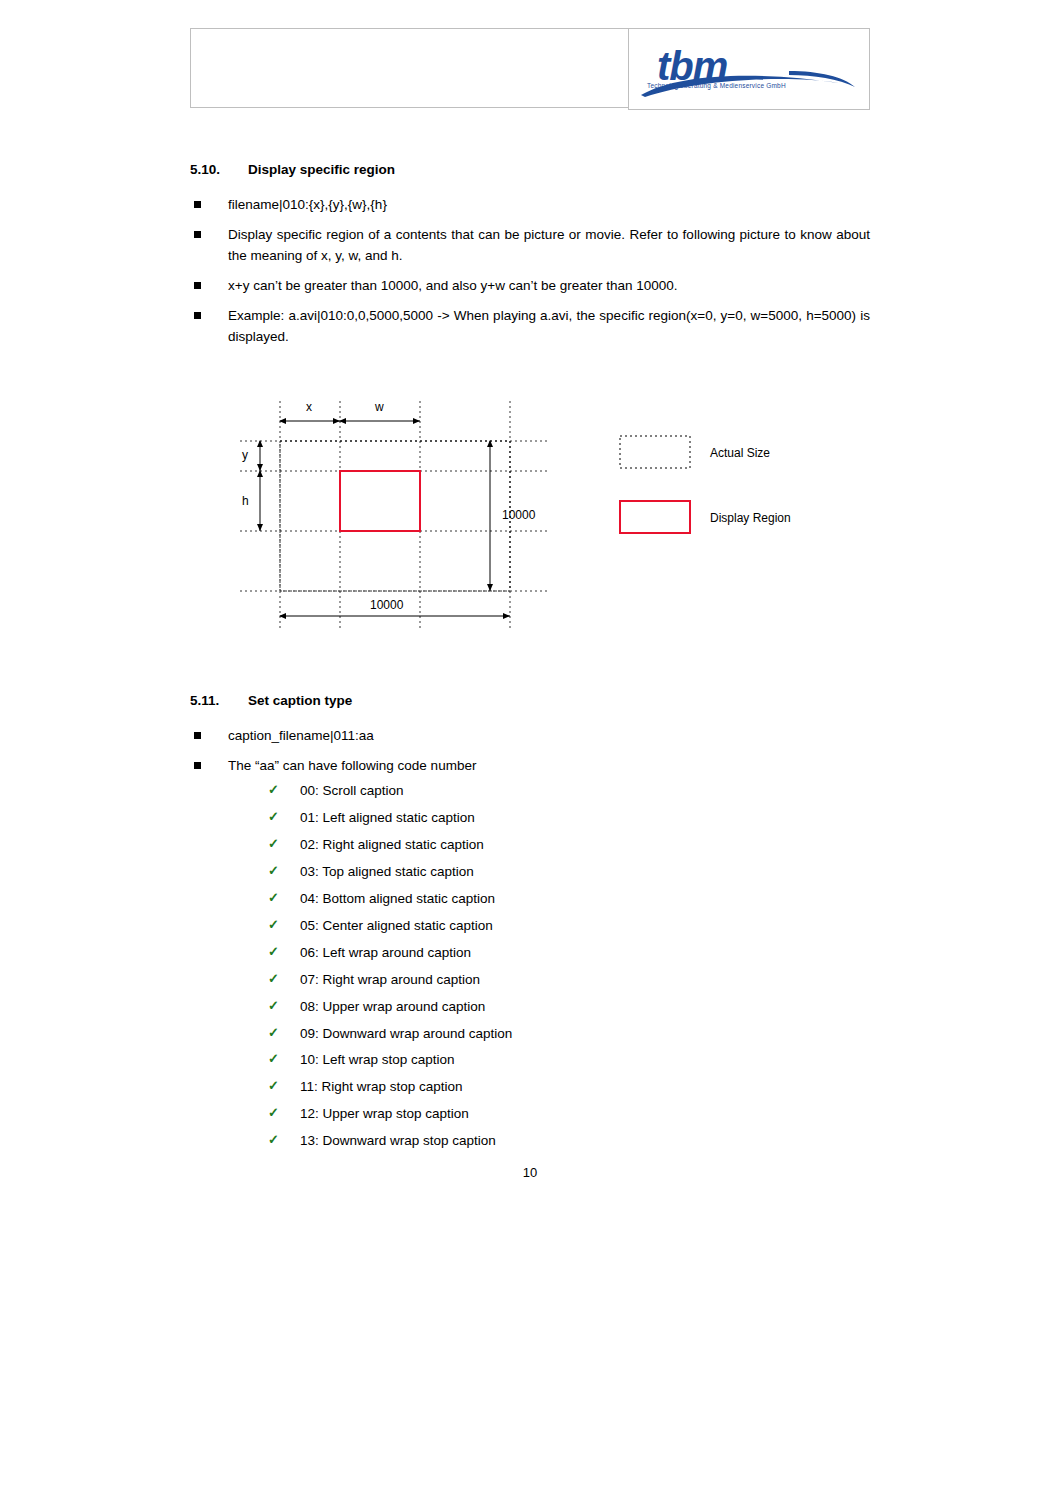tbm
Technologieberatung & Medienservice GmbH
5.10. Display specific region
filename|010:{x},{y},{w},{h}
Display specific region of a contents that can be picture or movie. Refer to following picture to know about the meaning of x, y, w, and h.
x+y can’t be greater than 10000, and also y+w can’t be greater than 10000.
Example: a.avi|010:0,0,5000,5000 -> When playing a.avi, the specific region(x=0, y=0, w=5000, h=5000) is displayed.
x w y h 10000 10000 Actual Size Display Region
5.11. Set caption type
caption_filename|011:aa
The “aa” can have following code number
00: Scroll caption
01: Left aligned static caption
02: Right aligned static caption
03: Top aligned static caption
04: Bottom aligned static caption
05: Center aligned static caption
06: Left wrap around caption
07: Right wrap around caption
08: Upper wrap around caption
09: Downward wrap around caption
10: Left wrap stop caption
11: Right wrap stop caption
12: Upper wrap stop caption
13: Downward wrap stop caption
10